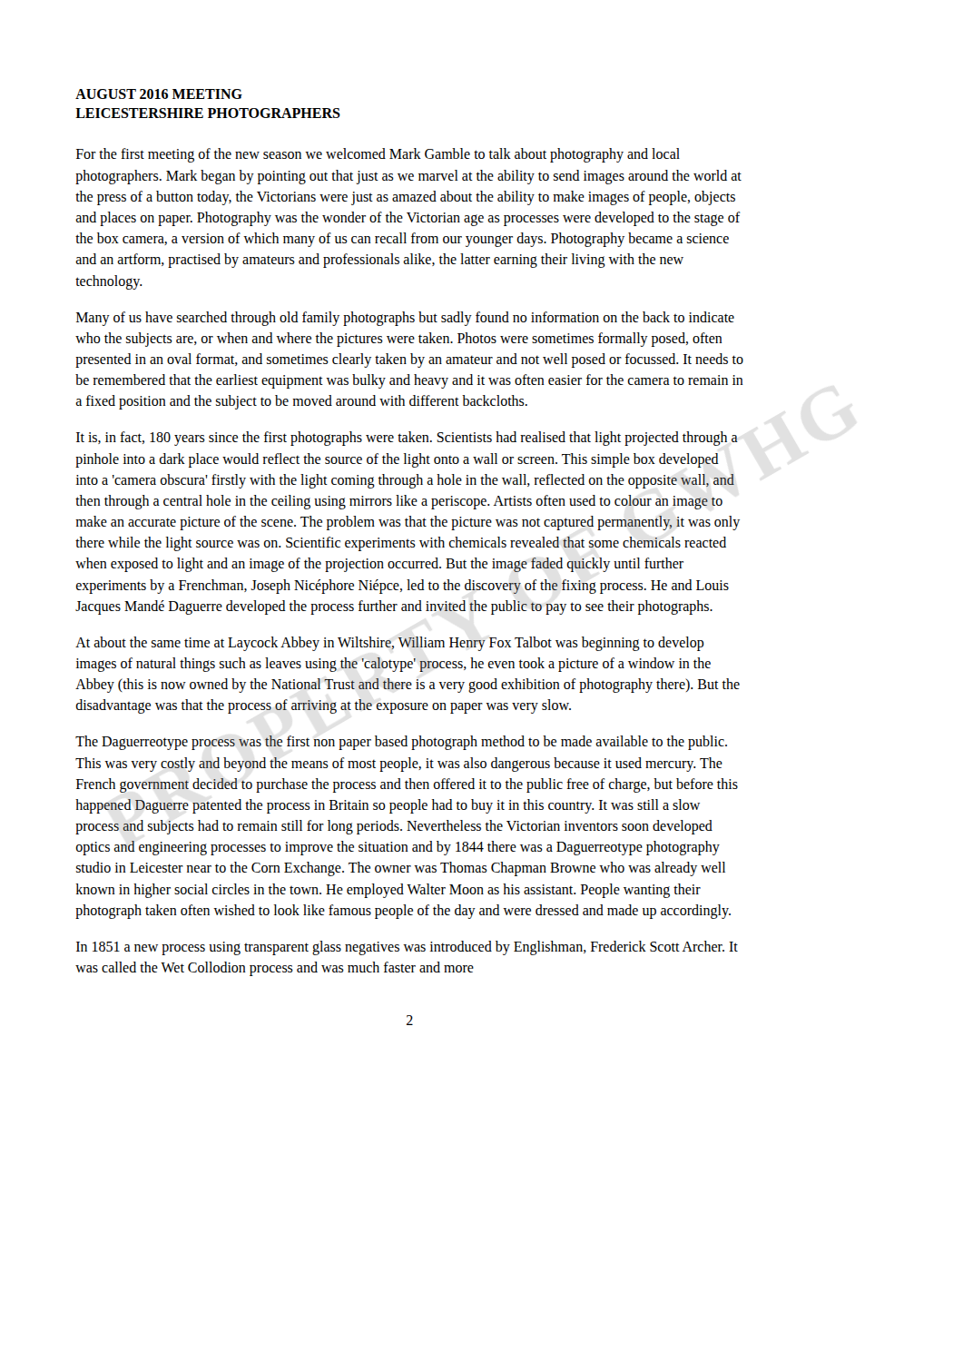PROPERTY OF GWHG
August 2016 Meeting Leicestershire Photographers
For the first meeting of the new season we welcomed Mark Gamble to talk about photography and local photographers. Mark began by pointing out that just as we marvel at the ability to send images around the world at the press of a button today, the Victorians were just as amazed about the ability to make images of people, objects and places on paper. Photography was the wonder of the Victorian age as processes were developed to the stage of the box camera, a version of which many of us can recall from our younger days. Photography became a science and an artform, practised by amateurs and professionals alike, the latter earning their living with the new technology.
Many of us have searched through old family photographs but sadly found no information on the back to indicate who the subjects are, or when and where the pictures were taken. Photos were sometimes formally posed, often presented in an oval format, and sometimes clearly taken by an amateur and not well posed or focussed. It needs to be remembered that the earliest equipment was bulky and heavy and it was often easier for the camera to remain in a fixed position and the subject to be moved around with different backcloths.
It is, in fact, 180 years since the first photographs were taken. Scientists had realised that light projected through a pinhole into a dark place would reflect the source of the light onto a wall or screen. This simple box developed into a 'camera obscura' firstly with the light coming through a hole in the wall, reflected on the opposite wall, and then through a central hole in the ceiling using mirrors like a periscope. Artists often used to colour an image to make an accurate picture of the scene. The problem was that the picture was not captured permanently, it was only there while the light source was on. Scientific experiments with chemicals revealed that some chemicals reacted when exposed to light and an image of the projection occurred. But the image faded quickly until further experiments by a Frenchman, Joseph Nicéphore Niépce, led to the discovery of the fixing process. He and Louis Jacques Mandé Daguerre developed the process further and invited the public to pay to see their photographs.
At about the same time at Laycock Abbey in Wiltshire, William Henry Fox Talbot was beginning to develop images of natural things such as leaves using the 'calotype' process, he even took a picture of a window in the Abbey (this is now owned by the National Trust and there is a very good exhibition of photography there). But the disadvantage was that the process of arriving at the exposure on paper was very slow.
The Daguerreotype process was the first non paper based photograph method to be made available to the public. This was very costly and beyond the means of most people, it was also dangerous because it used mercury. The French government decided to purchase the process and then offered it to the public free of charge, but before this happened Daguerre patented the process in Britain so people had to buy it in this country. It was still a slow process and subjects had to remain still for long periods. Nevertheless the Victorian inventors soon developed optics and engineering processes to improve the situation and by 1844 there was a Daguerreotype photography studio in Leicester near to the Corn Exchange. The owner was Thomas Chapman Browne who was already well known in higher social circles in the town. He employed Walter Moon as his assistant. People wanting their photograph taken often wished to look like famous people of the day and were dressed and made up accordingly.
In 1851 a new process using transparent glass negatives was introduced by Englishman, Frederick Scott Archer. It was called the Wet Collodion process and was much faster and more
2